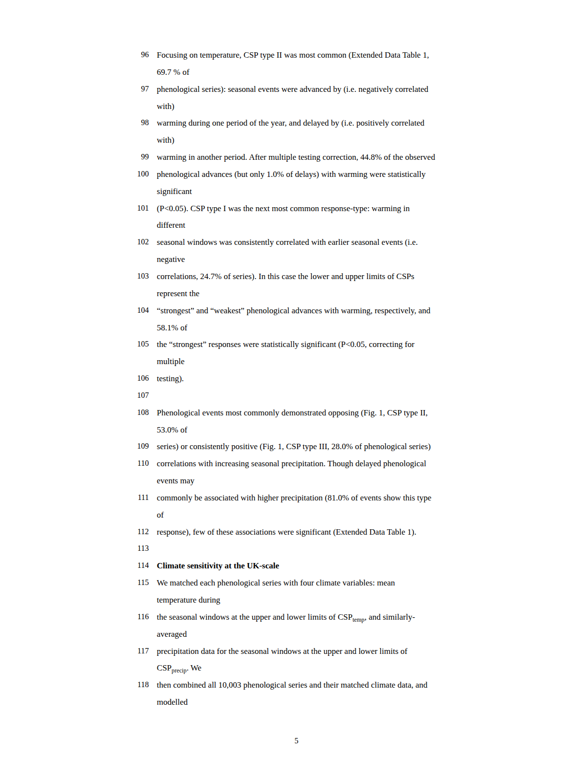96 Focusing on temperature, CSP type II was most common (Extended Data Table 1, 69.7 % of
97phenological series): seasonal events were advanced by (i.e. negatively correlated with)
98warming during one period of the year, and delayed by (i.e. positively correlated with)
99warming in another period. After multiple testing correction, 44.8% of the observed
100phenological advances (but only 1.0% of delays) with warming were statistically significant
101(P<0.05). CSP type I was the next most common response-type: warming in different
102seasonal windows was consistently correlated with earlier seasonal events (i.e. negative
103correlations, 24.7% of series). In this case the lower and upper limits of CSPs represent the
104“strongest” and “weakest” phenological advances with warming, respectively, and 58.1% of
105the “strongest” responses were statistically significant (P<0.05, correcting for multiple
106testing).
107
108 Phenological events most commonly demonstrated opposing (Fig. 1, CSP type II, 53.0% of
109series) or consistently positive (Fig. 1, CSP type III, 28.0% of phenological series)
110correlations with increasing seasonal precipitation. Though delayed phenological events may
111commonly be associated with higher precipitation (81.0% of events show this type of
112response), few of these associations were significant (Extended Data Table 1).
113
114 Climate sensitivity at the UK-scale
115 We matched each phenological series with four climate variables: mean temperature during
116the seasonal windows at the upper and lower limits of CSPtemp, and similarly-averaged
117precipitation data for the seasonal windows at the upper and lower limits of CSPprecip. We
118then combined all 10,003 phenological series and their matched climate data, and modelled
5